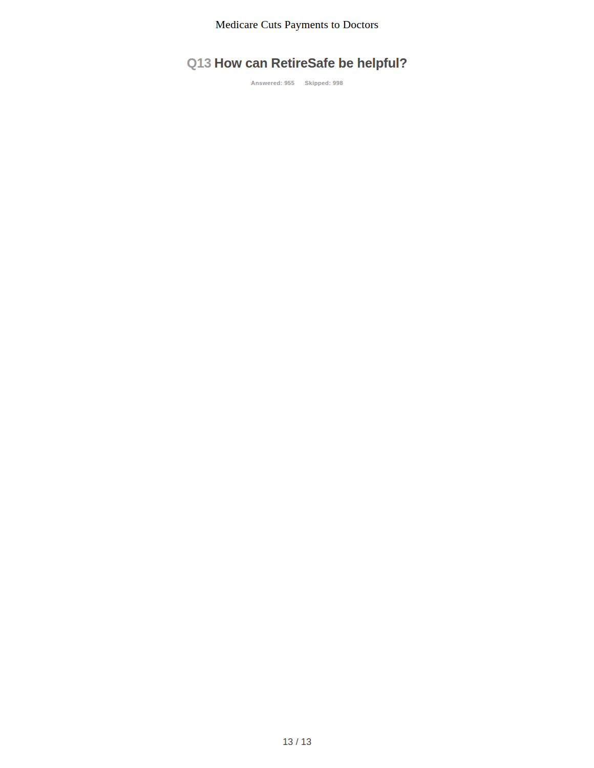Medicare Cuts Payments to Doctors
Q13 How can RetireSafe be helpful?
Answered: 955 Skipped: 998
13 / 13